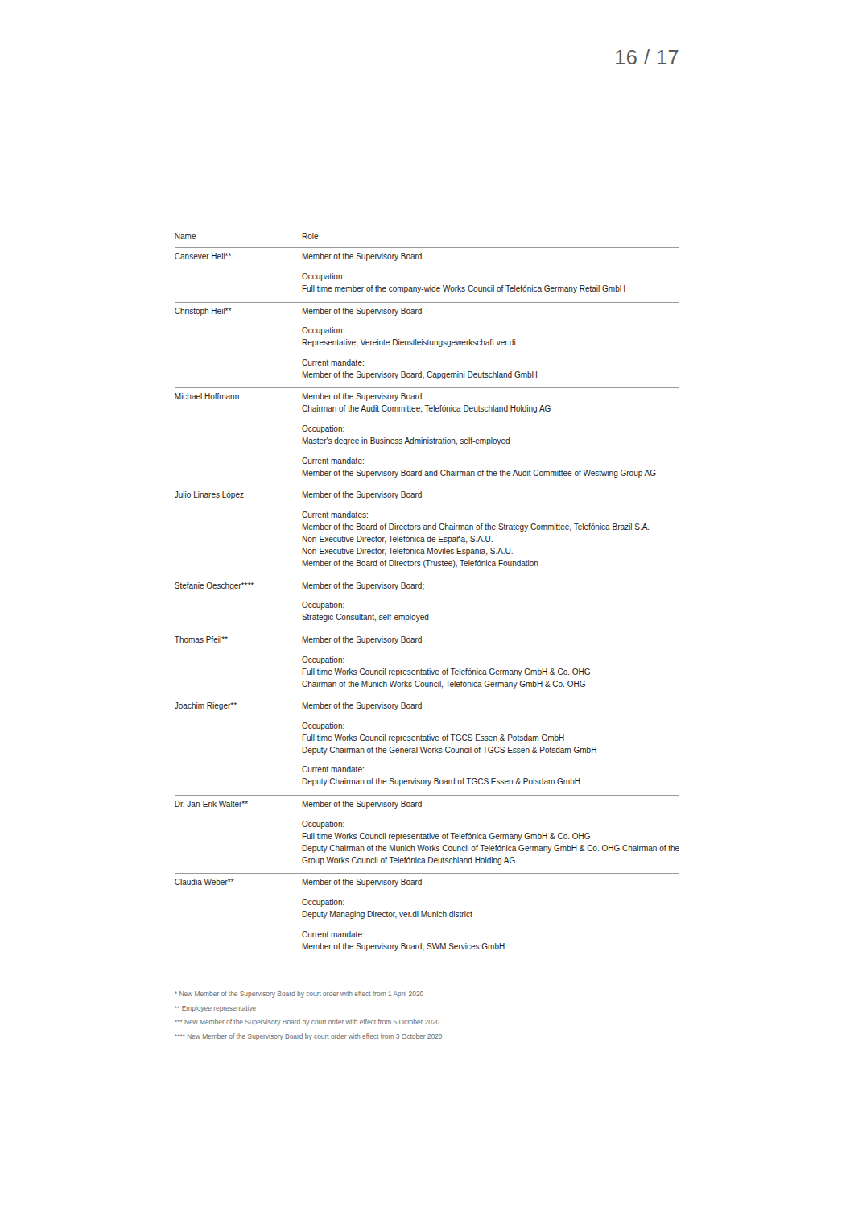16 / 17
| Name | Role |
| --- | --- |
| Cansever Heil** | Member of the Supervisory Board Occupation: Full time member of the company-wide Works Council of Telefónica Germany Retail GmbH |
| Christoph Heil** | Member of the Supervisory Board Occupation: Representative, Vereinte Dienstleistungsgewerkschaft ver.di Current mandate: Member of the Supervisory Board, Capgemini Deutschland GmbH |
| Michael Hoffmann | Member of the Supervisory Board Chairman of the Audit Committee, Telefónica Deutschland Holding AG Occupation: Master's degree in Business Administration, self-employed Current mandate: Member of the Supervisory Board and Chairman of the the Audit Committee of Westwing Group AG |
| Julio Linares López | Member of the Supervisory Board Current mandates: Member of the Board of Directors and Chairman of the Strategy Committee, Telefónica Brazil S.A. Non-Executive Director, Telefónica de España, S.A.U. Non-Executive Director, Telefónica Móviles Espaňia, S.A.U. Member of the Board of Directors (Trustee), Telefónica Foundation |
| Stefanie Oeschger**** | Member of the Supervisory Board; Occupation: Strategic Consultant, self-employed |
| Thomas Pfeil** | Member of the Supervisory Board Occupation: Full time Works Council representative of Telefónica Germany GmbH & Co. OHG Chairman of the Munich Works Council, Telefónica Germany GmbH & Co. OHG |
| Joachim Rieger** | Member of the Supervisory Board Occupation: Full time Works Council representative of TGCS Essen & Potsdam GmbH Deputy Chairman of the General Works Council of TGCS Essen & Potsdam GmbH Current mandate: Deputy Chairman of the Supervisory Board of TGCS Essen & Potsdam GmbH |
| Dr. Jan-Erik Walter** | Member of the Supervisory Board Occupation: Full time Works Council representative of Telefónica Germany GmbH & Co. OHG Deputy Chairman of the Munich Works Council of Telefónica Germany GmbH & Co. OHG Chairman of the Group Works Council of Telefónica Deutschland Holding AG |
| Claudia Weber** | Member of the Supervisory Board Occupation: Deputy Managing Director, ver.di Munich district Current mandate: Member of the Supervisory Board, SWM Services GmbH |
* New Member of the Supervisory Board by court order with effect from 1 April 2020
** Employee representative
*** New Member of the Supervisory Board by court order with effect from 5 October 2020
**** New Member of the Supervisory Board by court order with effect from 3 October 2020